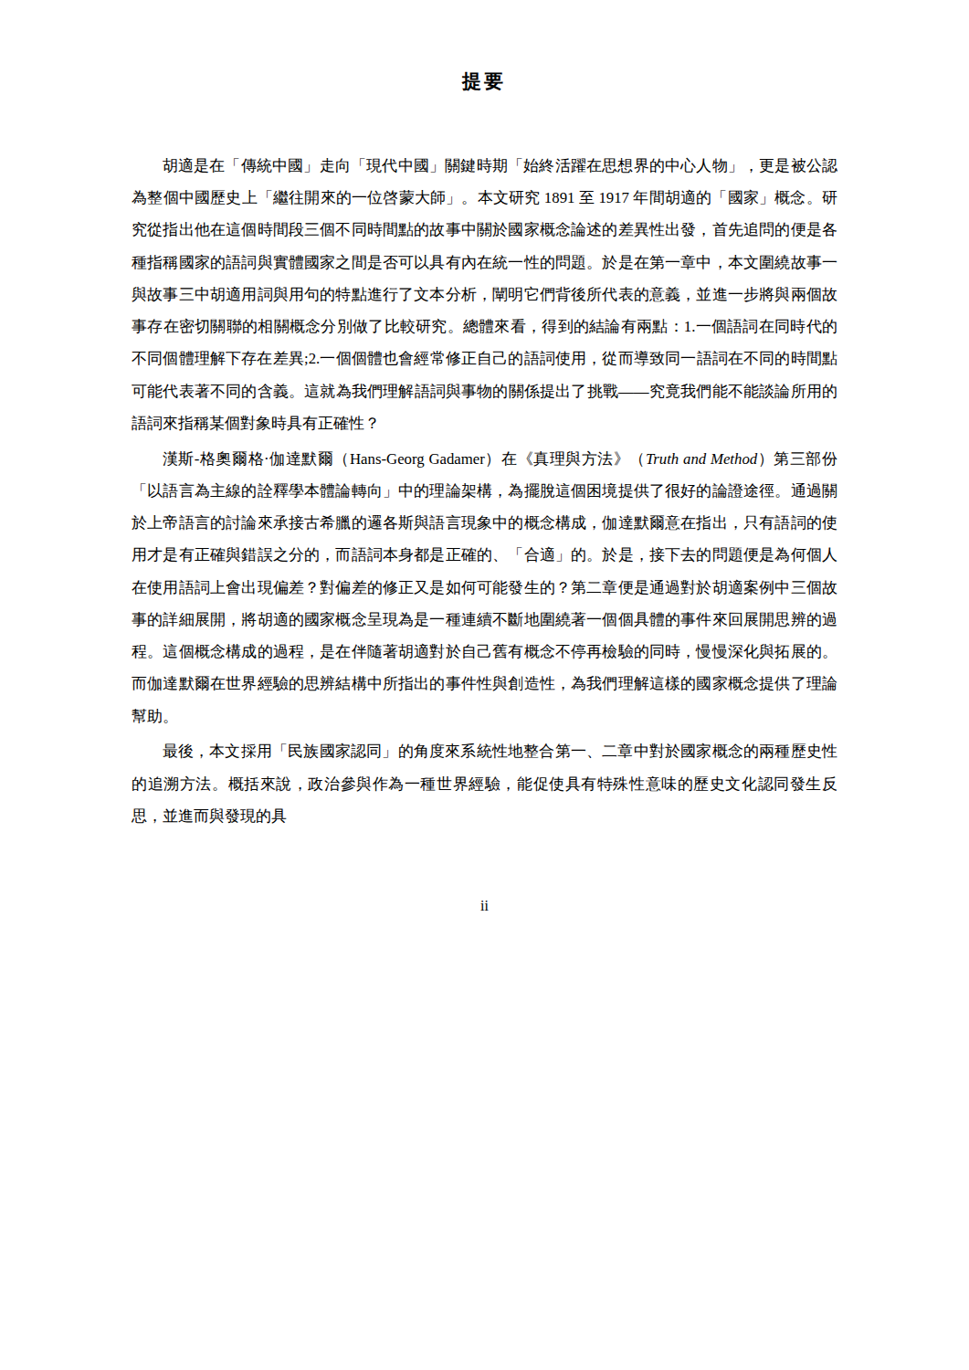提要
胡適是在「傳統中國」走向「現代中國」關鍵時期「始終活躍在思想界的中心人物」，更是被公認為整個中國歷史上「繼往開來的一位啓蒙大師」。本文研究 1891 至 1917 年間胡適的「國家」概念。研究從指出他在這個時間段三個不同時間點的故事中關於國家概念論述的差異性出發，首先追問的便是各種指稱國家的語詞與實體國家之間是否可以具有內在統一性的問題。於是在第一章中，本文圍繞故事一與故事三中胡適用詞與用句的特點進行了文本分析，闡明它們背後所代表的意義，並進一步將與兩個故事存在密切關聯的相關概念分別做了比較研究。總體來看，得到的結論有兩點：1.一個語詞在同時代的不同個體理解下存在差異;2.一個個體也會經常修正自己的語詞使用，從而導致同一語詞在不同的時間點可能代表著不同的含義。這就為我們理解語詞與事物的關係提出了挑戰——究竟我們能不能談論所用的語詞來指稱某個對象時具有正確性？
漢斯-格奧爾格·伽達默爾（Hans-Georg Gadamer）在《真理與方法》（Truth and Method）第三部份「以語言為主線的詮釋學本體論轉向」中的理論架構，為擺脫這個困境提供了很好的論證途徑。通過關於上帝語言的討論來承接古希臘的邏各斯與語言現象中的概念構成，伽達默爾意在指出，只有語詞的使用才是有正確與錯誤之分的，而語詞本身都是正確的、「合適」的。於是，接下去的問題便是為何個人在使用語詞上會出現偏差？對偏差的修正又是如何可能發生的？第二章便是通過對於胡適案例中三個故事的詳細展開，將胡適的國家概念呈現為是一種連續不斷地圍繞著一個個具體的事件來回展開思辨的過程。這個概念構成的過程，是在伴隨著胡適對於自己舊有概念不停再檢驗的同時，慢慢深化與拓展的。而伽達默爾在世界經驗的思辨結構中所指出的事件性與創造性，為我們理解這樣的國家概念提供了理論幫助。
最後，本文採用「民族國家認同」的角度來系統性地整合第一、二章中對於國家概念的兩種歷史性的追溯方法。概括來說，政治參與作為一種世界經驗，能促使具有特殊性意味的歷史文化認同發生反思，並進而與發現的具
ii